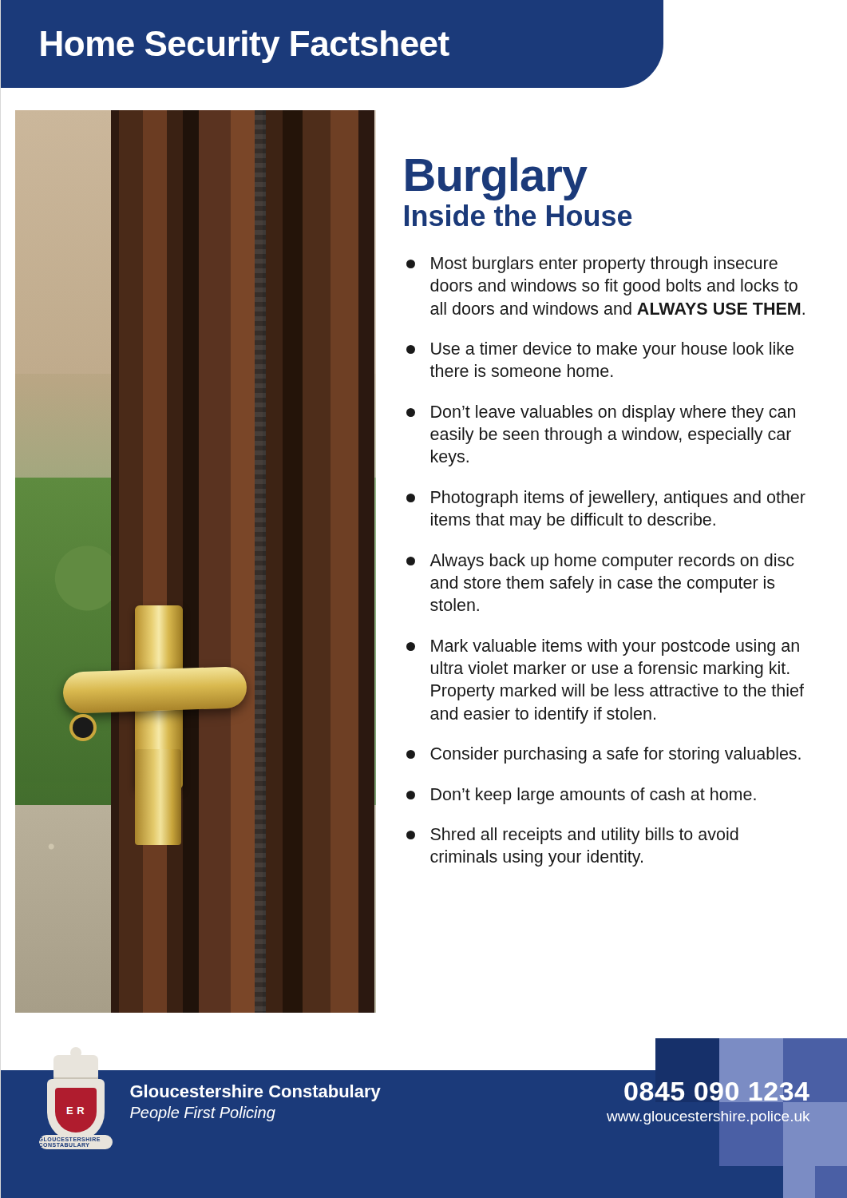Home Security Factsheet
Burglary
Inside the House
Most burglars enter property through insecure doors and windows so fit good bolts and locks to all doors and windows and ALWAYS USE THEM.
Use a timer device to make your house look like there is someone home.
Don’t leave valuables on display where they can easily be seen through a window, especially car keys.
Photograph items of jewellery, antiques and other items that may be difficult to describe.
Always back up home computer records on disc and store them safely in case the computer is stolen.
Mark valuable items with your postcode using an ultra violet marker or use a forensic marking kit. Property marked will be less attractive to the thief and easier to identify if stolen.
Consider purchasing a safe for storing valuables.
Don’t keep large amounts of cash at home.
Shred all receipts and utility bills to avoid criminals using your identity.
E R Gloucestershire Constabulary
Gloucestershire Constabulary
People First Policing
0845 090 1234
www.gloucestershire.police.uk